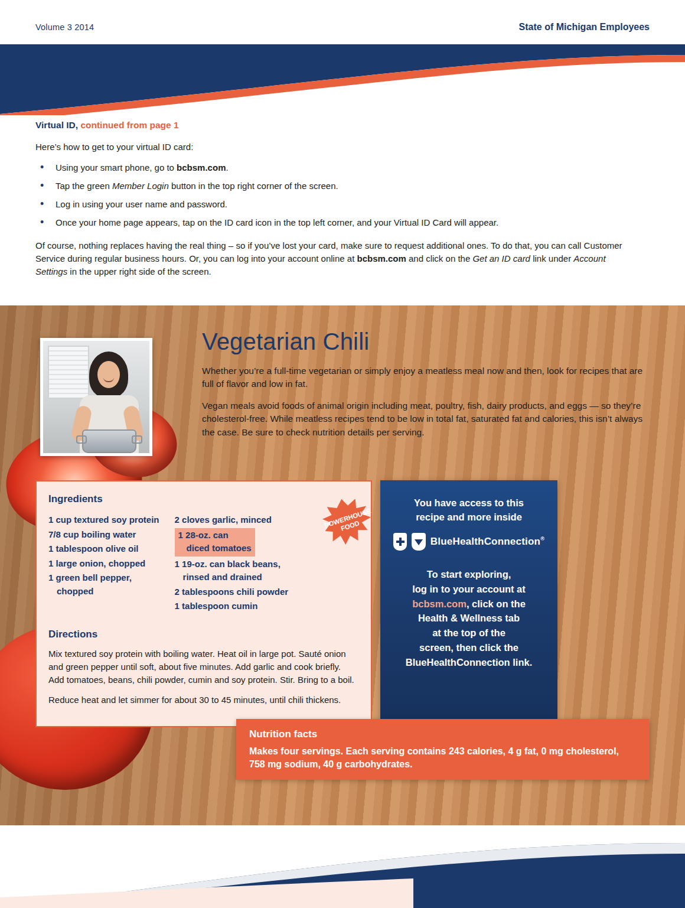Volume 3 2014
State of Michigan Employees
Virtual ID, continued from page 1
Here’s how to get to your virtual ID card:
Using your smart phone, go to bcbsm.com.
Tap the green Member Login button in the top right corner of the screen.
Log in using your user name and password.
Once your home page appears, tap on the ID card icon in the top left corner, and your Virtual ID Card will appear.
Of course, nothing replaces having the real thing – so if you’ve lost your card, make sure to request additional ones. To do that, you can call Customer Service during regular business hours. Or, you can log into your account online at bcbsm.com and click on the Get an ID card link under Account Settings in the upper right side of the screen.
Vegetarian Chili
Whether you’re a full-time vegetarian or simply enjoy a meatless meal now and then, look for recipes that are full of flavor and low in fat.
Vegan meals avoid foods of animal origin including meat, poultry, fish, dairy products, and eggs — so they’re cholesterol-free. While meatless recipes tend to be low in total fat, saturated fat and calories, this isn’t always the case. Be sure to check nutrition details per serving.
Ingredients
1 cup textured soy protein
7/8 cup boiling water
1 tablespoon olive oil
1 large onion, chopped
1 green bell pepper,chopped
2 cloves garlic, minced
1 28-oz. can
diced tomatoes
1 19-oz. can black beans,rinsed and drained
2 tablespoons chili powder
1 tablespoon cumin
POWERHOUSE FOOD
Directions
Mix textured soy protein with boiling water. Heat oil in large pot. Sauté onion and green pepper until soft, about five minutes. Add garlic and cook briefly. Add tomatoes, beans, chili powder, cumin and soy protein. Stir. Bring to a boil.
Reduce heat and let simmer for about 30 to 45 minutes, until chili thickens.
You have access to this
recipe and more inside
BlueHealthConnection®
To start exploring,
log in to your account at
bcbsm.com, click on the
Health & Wellness tab
at the top of the
screen, then click the
BlueHealthConnection link.
Nutrition facts
Makes four servings. Each serving contains 243 calories, 4 g fat, 0 mg cholesterol, 758 mg sodium, 40 g carbohydrates.